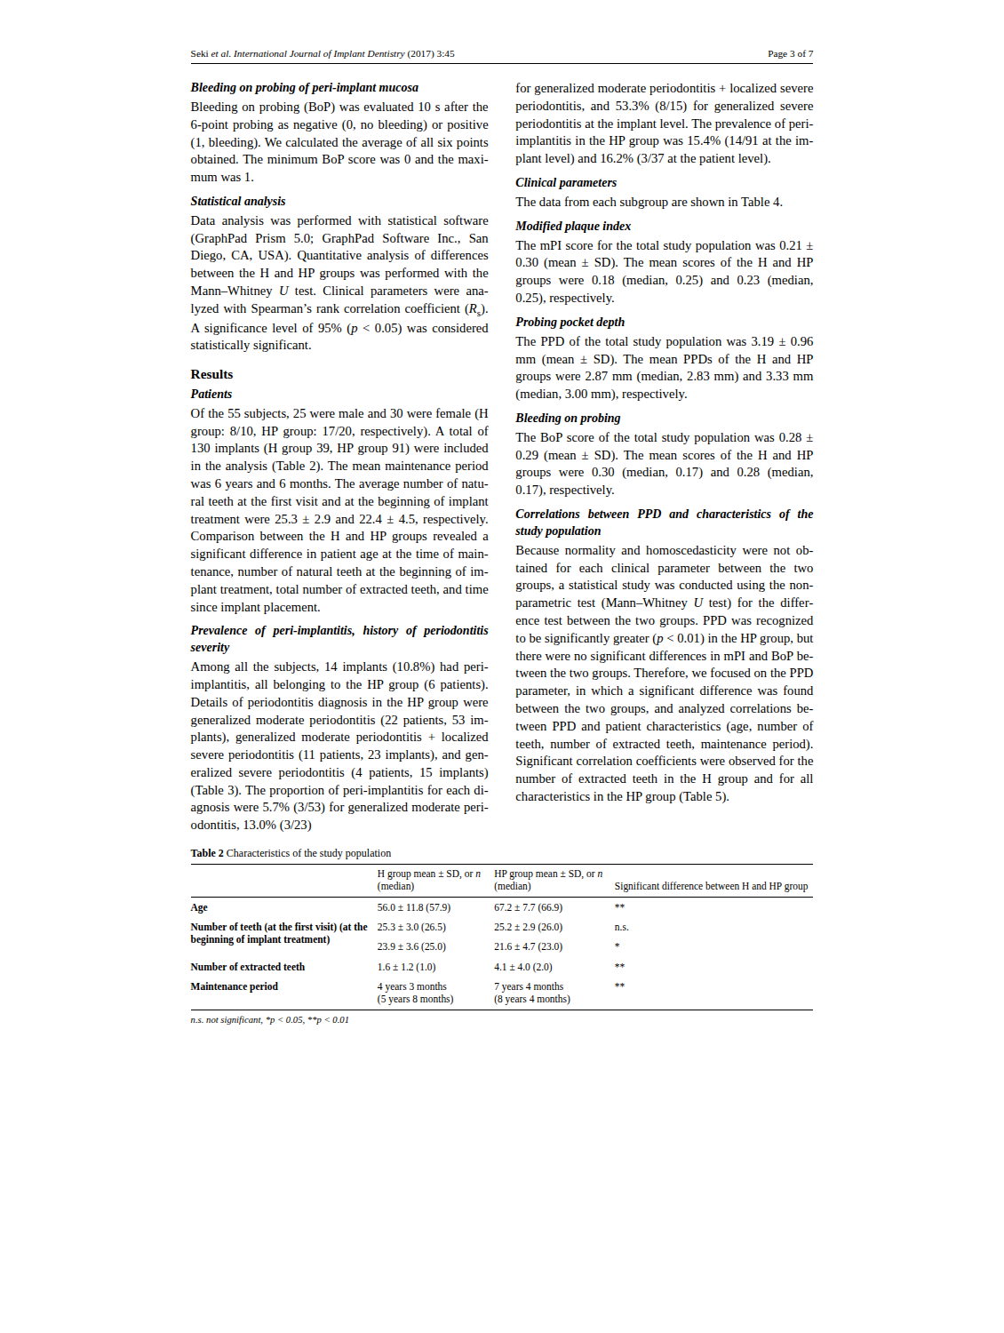Seki et al. International Journal of Implant Dentistry (2017) 3:45
Page 3 of 7
Bleeding on probing of peri-implant mucosa
Bleeding on probing (BoP) was evaluated 10 s after the 6-point probing as negative (0, no bleeding) or positive (1, bleeding). We calculated the average of all six points obtained. The minimum BoP score was 0 and the maximum was 1.
Statistical analysis
Data analysis was performed with statistical software (GraphPad Prism 5.0; GraphPad Software Inc., San Diego, CA, USA). Quantitative analysis of differences between the H and HP groups was performed with the Mann–Whitney U test. Clinical parameters were analyzed with Spearman’s rank correlation coefficient (Rs). A significance level of 95% (p < 0.05) was considered statistically significant.
Results
Patients
Of the 55 subjects, 25 were male and 30 were female (H group: 8/10, HP group: 17/20, respectively). A total of 130 implants (H group 39, HP group 91) were included in the analysis (Table 2). The mean maintenance period was 6 years and 6 months. The average number of natural teeth at the first visit and at the beginning of implant treatment were 25.3 ± 2.9 and 22.4 ± 4.5, respectively. Comparison between the H and HP groups revealed a significant difference in patient age at the time of maintenance, number of natural teeth at the beginning of implant treatment, total number of extracted teeth, and time since implant placement.
Prevalence of peri-implantitis, history of periodontitis severity
Among all the subjects, 14 implants (10.8%) had peri-implantitis, all belonging to the HP group (6 patients). Details of periodontitis diagnosis in the HP group were generalized moderate periodontitis (22 patients, 53 implants), generalized moderate periodontitis + localized severe periodontitis (11 patients, 23 implants), and generalized severe periodontitis (4 patients, 15 implants) (Table 3). The proportion of peri-implantitis for each diagnosis were 5.7% (3/53) for generalized moderate periodontitis, 13.0% (3/23)
for generalized moderate periodontitis + localized severe periodontitis, and 53.3% (8/15) for generalized severe periodontitis at the implant level. The prevalence of peri-implantitis in the HP group was 15.4% (14/91 at the implant level) and 16.2% (3/37 at the patient level).
Clinical parameters
The data from each subgroup are shown in Table 4.
Modified plaque index
The mPI score for the total study population was 0.21 ± 0.30 (mean ± SD). The mean scores of the H and HP groups were 0.18 (median, 0.25) and 0.23 (median, 0.25), respectively.
Probing pocket depth
The PPD of the total study population was 3.19 ± 0.96 mm (mean ± SD). The mean PPDs of the H and HP groups were 2.87 mm (median, 2.83 mm) and 3.33 mm (median, 3.00 mm), respectively.
Bleeding on probing
The BoP score of the total study population was 0.28 ± 0.29 (mean ± SD). The mean scores of the H and HP groups were 0.30 (median, 0.17) and 0.28 (median, 0.17), respectively.
Correlations between PPD and characteristics of the study population
Because normality and homoscedasticity were not obtained for each clinical parameter between the two groups, a statistical study was conducted using the non-parametric test (Mann–Whitney U test) for the difference test between the two groups. PPD was recognized to be significantly greater (p < 0.01) in the HP group, but there were no significant differences in mPI and BoP between the two groups. Therefore, we focused on the PPD parameter, in which a significant difference was found between the two groups, and analyzed correlations between PPD and patient characteristics (age, number of teeth, number of extracted teeth, maintenance period). Significant correlation coefficients were observed for the number of extracted teeth in the H group and for all characteristics in the HP group (Table 5).
Table 2 Characteristics of the study population
| | H group mean ± SD, or n (median) | HP group mean ± SD, or n (median) | Significant difference between H and HP group |
| --- | --- | --- | --- |
| Age | 56.0 ± 11.8 (57.9) | 67.2 ± 7.7 (66.9) | ** |
| Number of teeth (at the first visit) (at the beginning of implant treatment) | 25.3 ± 3.0 (26.5) | 25.2 ± 2.9 (26.0) | n.s. |
| 23.9 ± 3.6 (25.0) | 21.6 ± 4.7 (23.0) | * |
| Number of extracted teeth | 1.6 ± 1.2 (1.0) | 4.1 ± 4.0 (2.0) | ** |
| Maintenance period | 4 years 3 months (5 years 8 months) | 7 years 4 months (8 years 4 months) | ** |
n.s. not significant, *p < 0.05, **p < 0.01